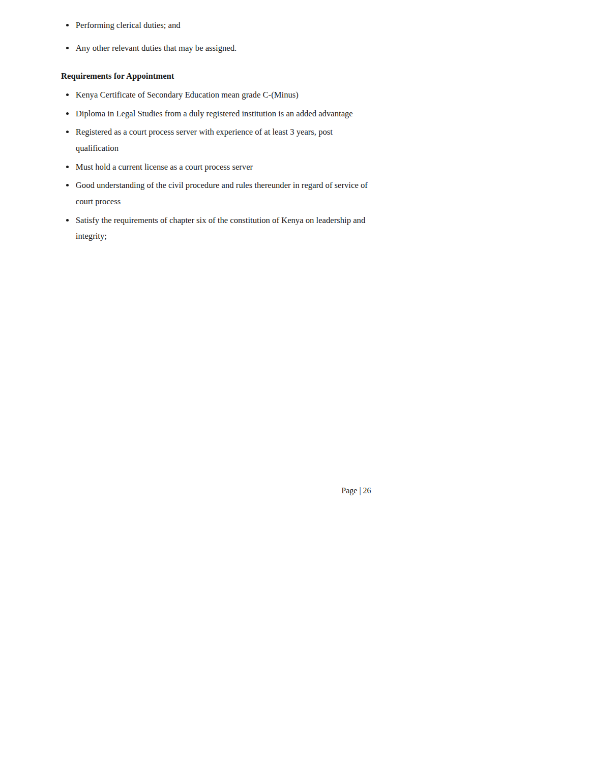Performing clerical duties; and
Any other relevant duties that may be assigned.
Requirements for Appointment
Kenya Certificate of Secondary Education mean grade C-(Minus)
Diploma in Legal Studies from a duly registered institution is an added advantage
Registered as a court process server with experience of at least 3 years, post qualification
Must hold a current license as a court process server
Good understanding of the civil procedure and rules thereunder in regard of service of court process
Satisfy the requirements of chapter six of the constitution of Kenya on leadership and integrity;
Page | 26